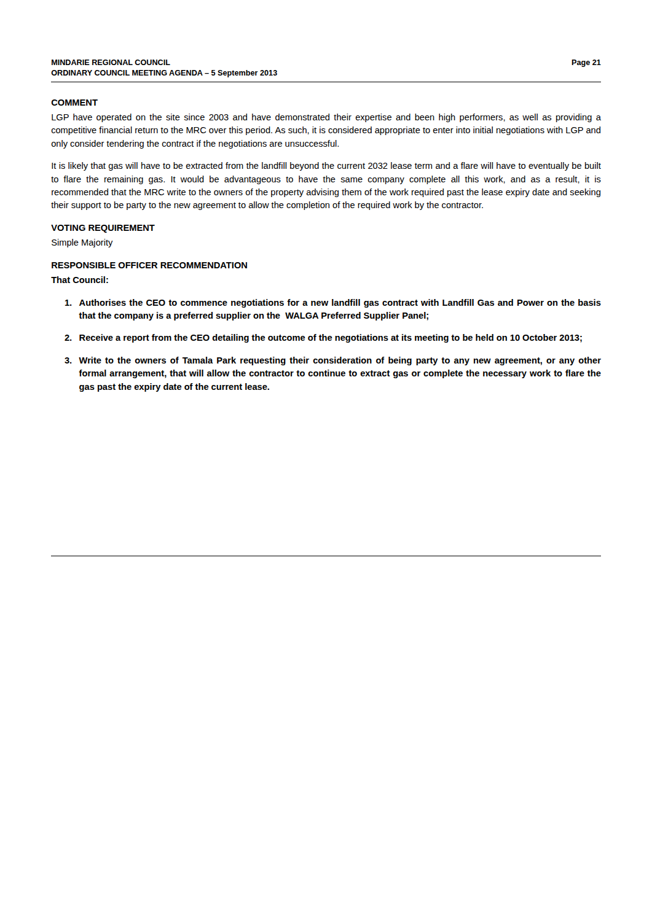MINDARIE REGIONAL COUNCIL
ORDINARY COUNCIL MEETING AGENDA – 5 September 2013
Page 21
Comment
LGP have operated on the site since 2003 and have demonstrated their expertise and been high performers, as well as providing a competitive financial return to the MRC over this period. As such, it is considered appropriate to enter into initial negotiations with LGP and only consider tendering the contract if the negotiations are unsuccessful.
It is likely that gas will have to be extracted from the landfill beyond the current 2032 lease term and a flare will have to eventually be built to flare the remaining gas. It would be advantageous to have the same company complete all this work, and as a result, it is recommended that the MRC write to the owners of the property advising them of the work required past the lease expiry date and seeking their support to be party to the new agreement to allow the completion of the required work by the contractor.
Voting Requirement
Simple Majority
Responsible Officer Recommendation
That Council:
Authorises the CEO to commence negotiations for a new landfill gas contract with Landfill Gas and Power on the basis that the company is a preferred supplier on the WALGA Preferred Supplier Panel;
Receive a report from the CEO detailing the outcome of the negotiations at its meeting to be held on 10 October 2013;
Write to the owners of Tamala Park requesting their consideration of being party to any new agreement, or any other formal arrangement, that will allow the contractor to continue to extract gas or complete the necessary work to flare the gas past the expiry date of the current lease.